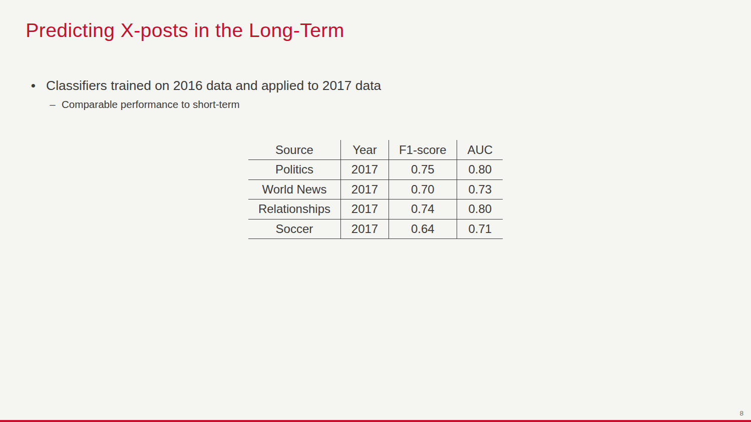Predicting X-posts in the Long-Term
Classifiers trained on 2016 data and applied to 2017 data
Comparable performance to short-term
| Source | Year | F1-score | AUC |
| --- | --- | --- | --- |
| Politics | 2017 | 0.75 | 0.80 |
| World News | 2017 | 0.70 | 0.73 |
| Relationships | 2017 | 0.74 | 0.80 |
| Soccer | 2017 | 0.64 | 0.71 |
8